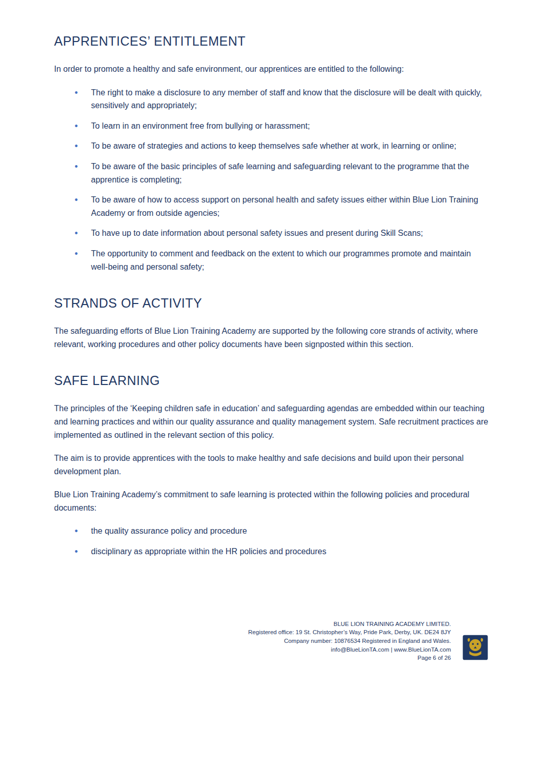APPRENTICES’ ENTITLEMENT
In order to promote a healthy and safe environment, our apprentices are entitled to the following:
The right to make a disclosure to any member of staff and know that the disclosure will be dealt with quickly, sensitively and appropriately;
To learn in an environment free from bullying or harassment;
To be aware of strategies and actions to keep themselves safe whether at work, in learning or online;
To be aware of the basic principles of safe learning and safeguarding relevant to the programme that the apprentice is completing;
To be aware of how to access support on personal health and safety issues either within Blue Lion Training Academy or from outside agencies;
To have up to date information about personal safety issues and present during Skill Scans;
The opportunity to comment and feedback on the extent to which our programmes promote and maintain well-being and personal safety;
STRANDS OF ACTIVITY
The safeguarding efforts of Blue Lion Training Academy are supported by the following core strands of activity, where relevant, working procedures and other policy documents have been signposted within this section.
SAFE LEARNING
The principles of the ‘Keeping children safe in education’ and safeguarding agendas are embedded within our teaching and learning practices and within our quality assurance and quality management system. Safe recruitment practices are implemented as outlined in the relevant section of this policy.
The aim is to provide apprentices with the tools to make healthy and safe decisions and build upon their personal development plan.
Blue Lion Training Academy’s commitment to safe learning is protected within the following policies and procedural documents:
the quality assurance policy and procedure
disciplinary as appropriate within the HR policies and procedures
BLUE LION TRAINING ACADEMY LIMITED.
Registered office: 19 St. Christopher’s Way, Pride Park, Derby, UK. DE24 8JY
Company number: 10876534 Registered in England and Wales.
info@BlueLionTA.com | www.BlueLionTA.com
Page 6 of 26